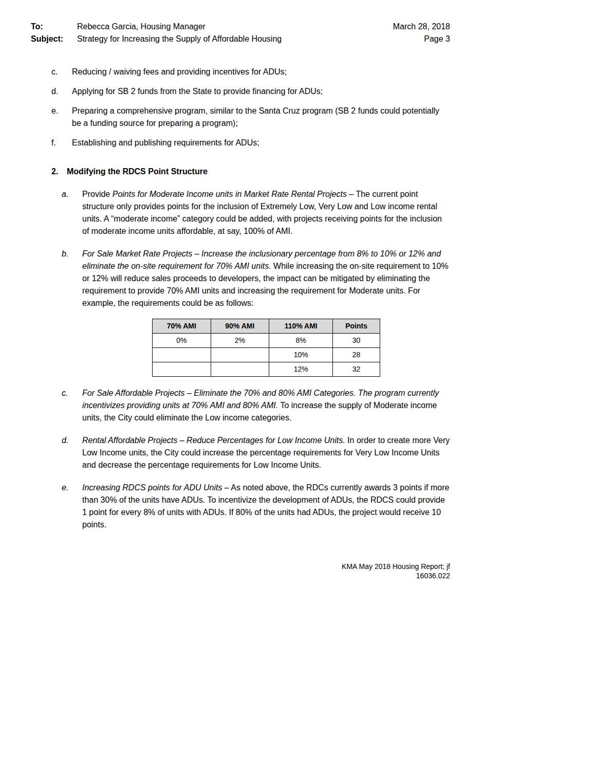| To: | Rebecca Garcia, Housing Manager | March 28, 2018 |
| Subject: | Strategy for Increasing the Supply of Affordable Housing | Page 3 |
c. Reducing / waiving fees and providing incentives for ADUs;
d. Applying for SB 2 funds from the State to provide financing for ADUs;
e. Preparing a comprehensive program, similar to the Santa Cruz program (SB 2 funds could potentially be a funding source for preparing a program);
f. Establishing and publishing requirements for ADUs;
2. Modifying the RDCS Point Structure
a. Provide Points for Moderate Income units in Market Rate Rental Projects – The current point structure only provides points for the inclusion of Extremely Low, Very Low and Low income rental units. A “moderate income” category could be added, with projects receiving points for the inclusion of moderate income units affordable, at say, 100% of AMI.
b. For Sale Market Rate Projects – Increase the inclusionary percentage from 8% to 10% or 12% and eliminate the on-site requirement for 70% AMI units. While increasing the on-site requirement to 10% or 12% will reduce sales proceeds to developers, the impact can be mitigated by eliminating the requirement to provide 70% AMI units and increasing the requirement for Moderate units. For example, the requirements could be as follows:
| 70% AMI | 90% AMI | 110% AMI | Points |
| --- | --- | --- | --- |
| 0% | 2% | 8% | 30 |
| | | 10% | 28 |
| | | 12% | 32 |
c. For Sale Affordable Projects – Eliminate the 70% and 80% AMI Categories. The program currently incentivizes providing units at 70% AMI and 80% AMI. To increase the supply of Moderate income units, the City could eliminate the Low income categories.
d. Rental Affordable Projects – Reduce Percentages for Low Income Units. In order to create more Very Low Income units, the City could increase the percentage requirements for Very Low Income Units and decrease the percentage requirements for Low Income Units.
e. Increasing RDCS points for ADU Units – As noted above, the RDCs currently awards 3 points if more than 30% of the units have ADUs. To incentivize the development of ADUs, the RDCS could provide 1 point for every 8% of units with ADUs. If 80% of the units had ADUs, the project would receive 10 points.
KMA May 2018 Housing Report; jf
16036.022